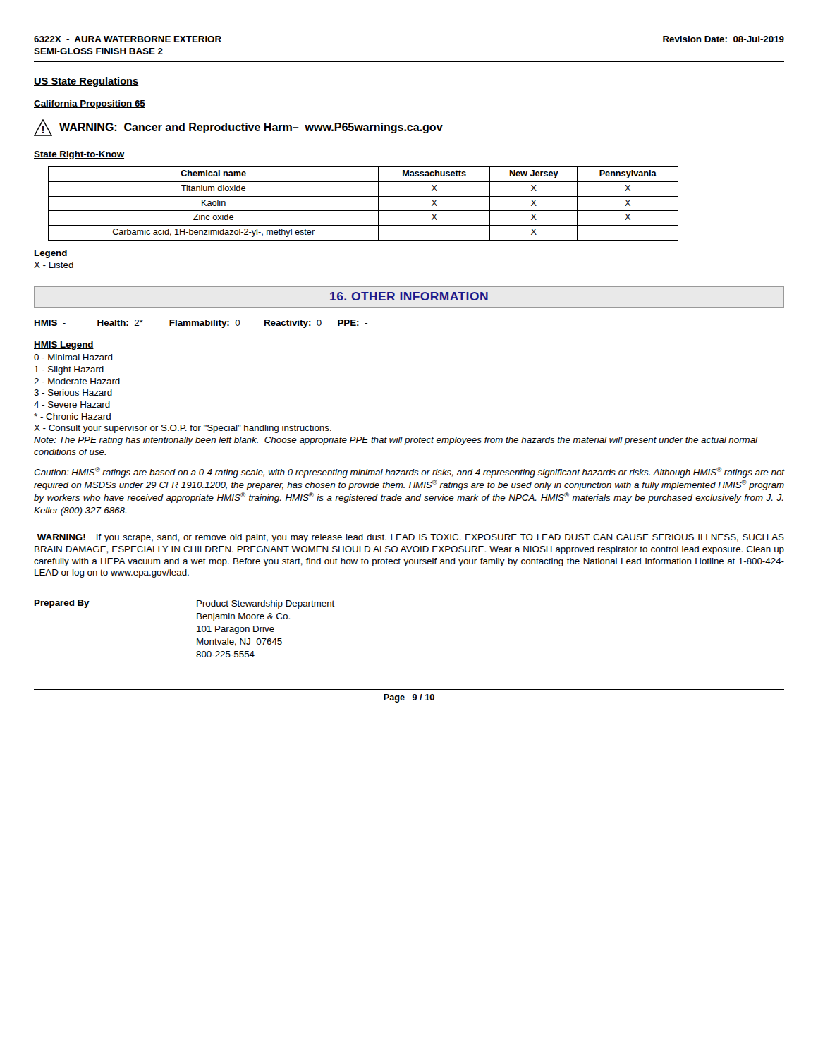6322X - AURA WATERBORNE EXTERIOR
SEMI-GLOSS FINISH BASE 2
Revision Date: 08-Jul-2019
US State Regulations
California Proposition 65
!
WARNING: Cancer and Reproductive Harm– www.P65warnings.ca.gov
State Right-to-Know
| Chemical name | Massachusetts | New Jersey | Pennsylvania |
| --- | --- | --- | --- |
| Titanium dioxide | X | X | X |
| Kaolin | X | X | X |
| Zinc oxide | X | X | X |
| Carbamic acid, 1H-benzimidazol-2-yl-, methyl ester | | X | |
Legend
X - Listed
16. OTHER INFORMATION
HMIS - Health: 2* Flammability: 0 Reactivity: 0 PPE: -
HMIS Legend
0 - Minimal Hazard
1 - Slight Hazard
2 - Moderate Hazard
3 - Serious Hazard
4 - Severe Hazard
* - Chronic Hazard
X - Consult your supervisor or S.O.P. for "Special" handling instructions.
Note: The PPE rating has intentionally been left blank. Choose appropriate PPE that will protect employees from the hazards the material will present under the actual normal conditions of use.
Caution: HMIS® ratings are based on a 0-4 rating scale, with 0 representing minimal hazards or risks, and 4 representing significant hazards or risks. Although HMIS® ratings are not required on MSDSs under 29 CFR 1910.1200, the preparer, has chosen to provide them. HMIS® ratings are to be used only in conjunction with a fully implemented HMIS® program by workers who have received appropriate HMIS® training. HMIS® is a registered trade and service mark of the NPCA. HMIS® materials may be purchased exclusively from J. J. Keller (800) 327-6868.
WARNING! If you scrape, sand, or remove old paint, you may release lead dust. LEAD IS TOXIC. EXPOSURE TO LEAD DUST CAN CAUSE SERIOUS ILLNESS, SUCH AS BRAIN DAMAGE, ESPECIALLY IN CHILDREN. PREGNANT WOMEN SHOULD ALSO AVOID EXPOSURE. Wear a NIOSH approved respirator to control lead exposure. Clean up carefully with a HEPA vacuum and a wet mop. Before you start, find out how to protect yourself and your family by contacting the National Lead Information Hotline at 1-800-424-LEAD or log on to www.epa.gov/lead.
Prepared By
Product Stewardship Department
Benjamin Moore & Co.
101 Paragon Drive
Montvale, NJ 07645
800-225-5554
Page 9 / 10